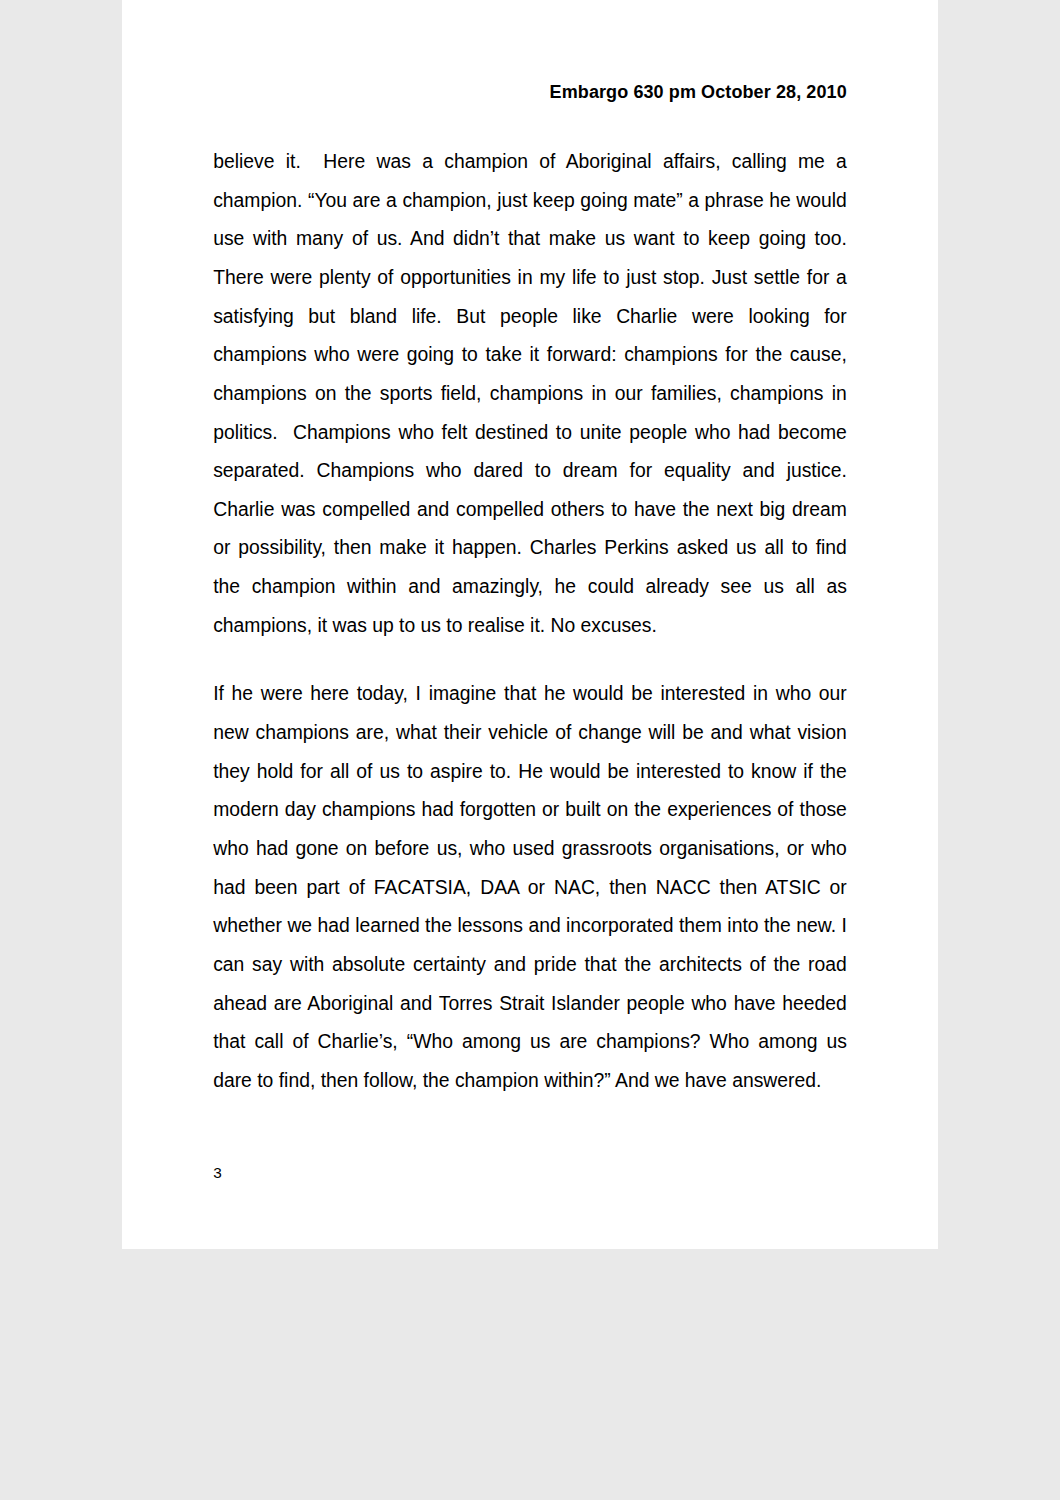Embargo 630 pm October 28, 2010
believe it. Here was a champion of Aboriginal affairs, calling me a champion. “You are a champion, just keep going mate” a phrase he would use with many of us. And didn’t that make us want to keep going too. There were plenty of opportunities in my life to just stop. Just settle for a satisfying but bland life. But people like Charlie were looking for champions who were going to take it forward: champions for the cause, champions on the sports field, champions in our families, champions in politics. Champions who felt destined to unite people who had become separated. Champions who dared to dream for equality and justice. Charlie was compelled and compelled others to have the next big dream or possibility, then make it happen. Charles Perkins asked us all to find the champion within and amazingly, he could already see us all as champions, it was up to us to realise it. No excuses.
If he were here today, I imagine that he would be interested in who our new champions are, what their vehicle of change will be and what vision they hold for all of us to aspire to. He would be interested to know if the modern day champions had forgotten or built on the experiences of those who had gone on before us, who used grassroots organisations, or who had been part of FACATSIA, DAA or NAC, then NACC then ATSIC or whether we had learned the lessons and incorporated them into the new. I can say with absolute certainty and pride that the architects of the road ahead are Aboriginal and Torres Strait Islander people who have heeded that call of Charlie’s, “Who among us are champions? Who among us dare to find, then follow, the champion within?” And we have answered.
3